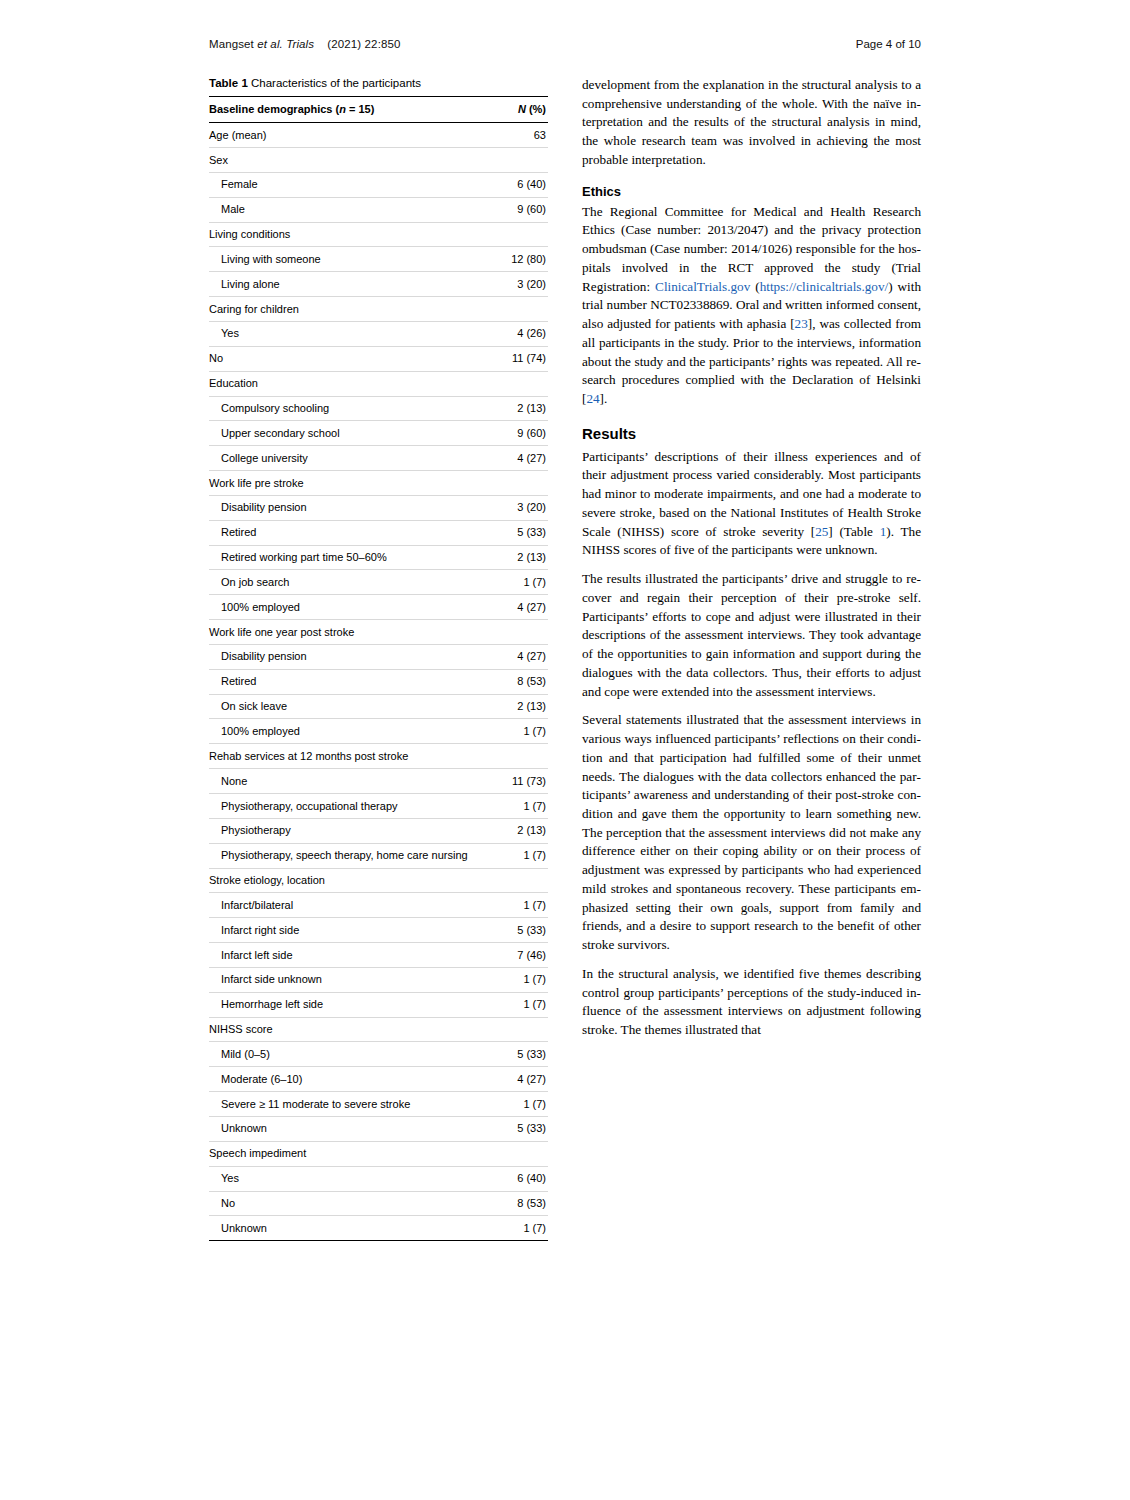Mangset et al. Trials (2021) 22:850
Page 4 of 10
Table 1 Characteristics of the participants
| Baseline demographics ( n = 15) | N (%) |
| --- | --- |
| Age (mean) | 63 |
| Sex | |
| Female | 6 (40) |
| Male | 9 (60) |
| Living conditions | |
| Living with someone | 12 (80) |
| Living alone | 3 (20) |
| Caring for children | |
| Yes | 4 (26) |
| No | 11 (74) |
| Education | |
| Compulsory schooling | 2 (13) |
| Upper secondary school | 9 (60) |
| College university | 4 (27) |
| Work life pre stroke | |
| Disability pension | 3 (20) |
| Retired | 5 (33) |
| Retired working part time 50–60% | 2 (13) |
| On job search | 1 (7) |
| 100% employed | 4 (27) |
| Work life one year post stroke | |
| Disability pension | 4 (27) |
| Retired | 8 (53) |
| On sick leave | 2 (13) |
| 100% employed | 1 (7) |
| Rehab services at 12 months post stroke | |
| None | 11 (73) |
| Physiotherapy, occupational therapy | 1 (7) |
| Physiotherapy | 2 (13) |
| Physiotherapy, speech therapy, home care nursing | 1 (7) |
| Stroke etiology, location | |
| Infarct/bilateral | 1 (7) |
| Infarct right side | 5 (33) |
| Infarct left side | 7 (46) |
| Infarct side unknown | 1 (7) |
| Hemorrhage left side | 1 (7) |
| NIHSS score | |
| Mild (0–5) | 5 (33) |
| Moderate (6–10) | 4 (27) |
| Severe ≥ 11 moderate to severe stroke | 1 (7) |
| Unknown | 5 (33) |
| Speech impediment | |
| Yes | 6 (40) |
| No | 8 (53) |
| Unknown | 1 (7) |
development from the explanation in the structural analysis to a comprehensive understanding of the whole. With the naïve interpretation and the results of the structural analysis in mind, the whole research team was involved in achieving the most probable interpretation.
Ethics
The Regional Committee for Medical and Health Research Ethics (Case number: 2013/2047) and the privacy protection ombudsman (Case number: 2014/1026) responsible for the hospitals involved in the RCT approved the study (Trial Registration: ClinicalTrials.gov (https://clinicaltrials.gov/) with trial number NCT02338869. Oral and written informed consent, also adjusted for patients with aphasia [23], was collected from all participants in the study. Prior to the interviews, information about the study and the participants’ rights was repeated. All research procedures complied with the Declaration of Helsinki [24].
Results
Participants’ descriptions of their illness experiences and of their adjustment process varied considerably. Most participants had minor to moderate impairments, and one had a moderate to severe stroke, based on the National Institutes of Health Stroke Scale (NIHSS) score of stroke severity [25] (Table 1). The NIHSS scores of five of the participants were unknown.
The results illustrated the participants’ drive and struggle to recover and regain their perception of their pre-stroke self. Participants’ efforts to cope and adjust were illustrated in their descriptions of the assessment interviews. They took advantage of the opportunities to gain information and support during the dialogues with the data collectors. Thus, their efforts to adjust and cope were extended into the assessment interviews.
Several statements illustrated that the assessment interviews in various ways influenced participants’ reflections on their condition and that participation had fulfilled some of their unmet needs. The dialogues with the data collectors enhanced the participants’ awareness and understanding of their post-stroke condition and gave them the opportunity to learn something new. The perception that the assessment interviews did not make any difference either on their coping ability or on their process of adjustment was expressed by participants who had experienced mild strokes and spontaneous recovery. These participants emphasized setting their own goals, support from family and friends, and a desire to support research to the benefit of other stroke survivors.
In the structural analysis, we identified five themes describing control group participants’ perceptions of the study-induced influence of the assessment interviews on adjustment following stroke. The themes illustrated that